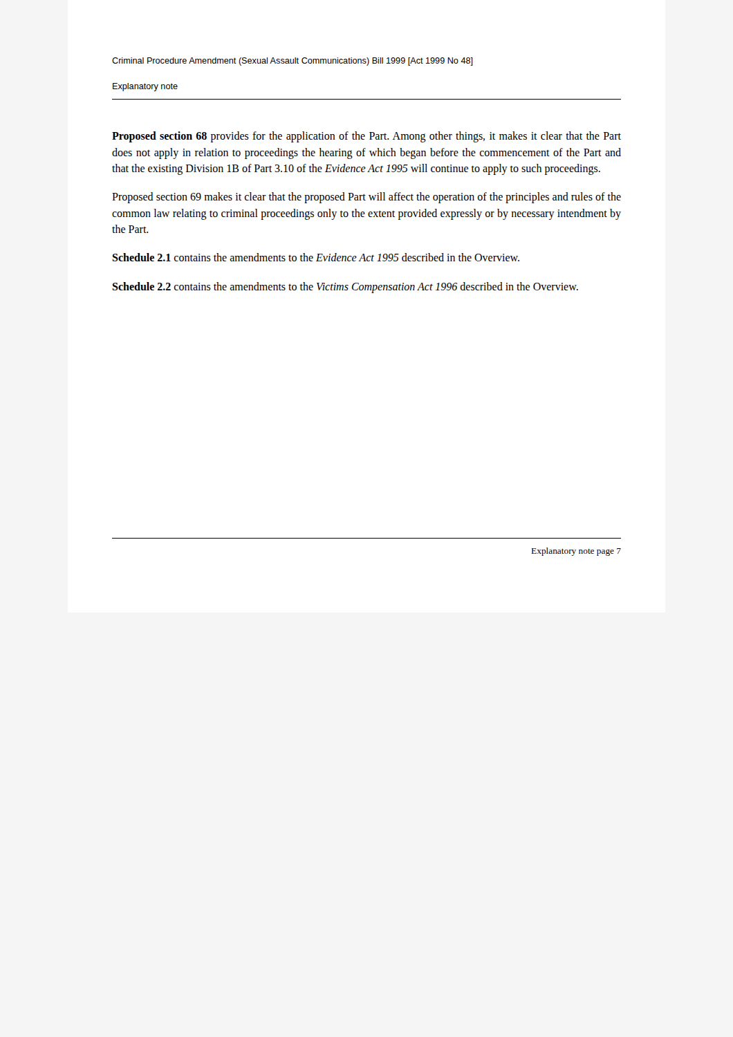Criminal Procedure Amendment (Sexual Assault Communications) Bill 1999 [Act 1999 No 48]
Explanatory note
Proposed section 68 provides for the application of the Part. Among other things, it makes it clear that the Part does not apply in relation to proceedings the hearing of which began before the commencement of the Part and that the existing Division 1B of Part 3.10 of the Evidence Act 1995 will continue to apply to such proceedings.
Proposed section 69 makes it clear that the proposed Part will affect the operation of the principles and rules of the common law relating to criminal proceedings only to the extent provided expressly or by necessary intendment by the Part.
Schedule 2.1 contains the amendments to the Evidence Act 1995 described in the Overview.
Schedule 2.2 contains the amendments to the Victims Compensation Act 1996 described in the Overview.
Explanatory note page 7